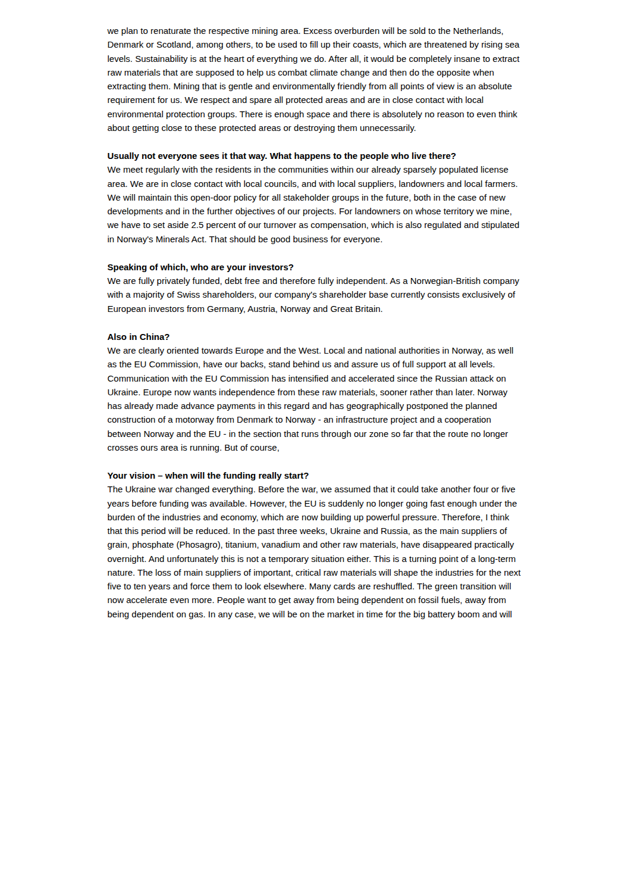we plan to renaturate the respective mining area. Excess overburden will be sold to the Netherlands, Denmark or Scotland, among others, to be used to fill up their coasts, which are threatened by rising sea levels. Sustainability is at the heart of everything we do. After all, it would be completely insane to extract raw materials that are supposed to help us combat climate change and then do the opposite when extracting them. Mining that is gentle and environmentally friendly from all points of view is an absolute requirement for us. We respect and spare all protected areas and are in close contact with local environmental protection groups. There is enough space and there is absolutely no reason to even think about getting close to these protected areas or destroying them unnecessarily.
Usually not everyone sees it that way. What happens to the people who live there?
We meet regularly with the residents in the communities within our already sparsely populated license area. We are in close contact with local councils, and with local suppliers, landowners and local farmers. We will maintain this open-door policy for all stakeholder groups in the future, both in the case of new developments and in the further objectives of our projects. For landowners on whose territory we mine, we have to set aside 2.5 percent of our turnover as compensation, which is also regulated and stipulated in Norway's Minerals Act. That should be good business for everyone.
Speaking of which, who are your investors?
We are fully privately funded, debt free and therefore fully independent. As a Norwegian-British company with a majority of Swiss shareholders, our company's shareholder base currently consists exclusively of European investors from Germany, Austria, Norway and Great Britain.
Also in China?
We are clearly oriented towards Europe and the West. Local and national authorities in Norway, as well as the EU Commission, have our backs, stand behind us and assure us of full support at all levels. Communication with the EU Commission has intensified and accelerated since the Russian attack on Ukraine. Europe now wants independence from these raw materials, sooner rather than later. Norway has already made advance payments in this regard and has geographically postponed the planned construction of a motorway from Denmark to Norway - an infrastructure project and a cooperation between Norway and the EU - in the section that runs through our zone so far that the route no longer crosses ours area is running. But of course,
Your vision – when will the funding really start?
The Ukraine war changed everything. Before the war, we assumed that it could take another four or five years before funding was available. However, the EU is suddenly no longer going fast enough under the burden of the industries and economy, which are now building up powerful pressure. Therefore, I think that this period will be reduced. In the past three weeks, Ukraine and Russia, as the main suppliers of grain, phosphate (Phosagro), titanium, vanadium and other raw materials, have disappeared practically overnight. And unfortunately this is not a temporary situation either. This is a turning point of a long-term nature. The loss of main suppliers of important, critical raw materials will shape the industries for the next five to ten years and force them to look elsewhere. Many cards are reshuffled. The green transition will now accelerate even more. People want to get away from being dependent on fossil fuels, away from being dependent on gas. In any case, we will be on the market in time for the big battery boom and will